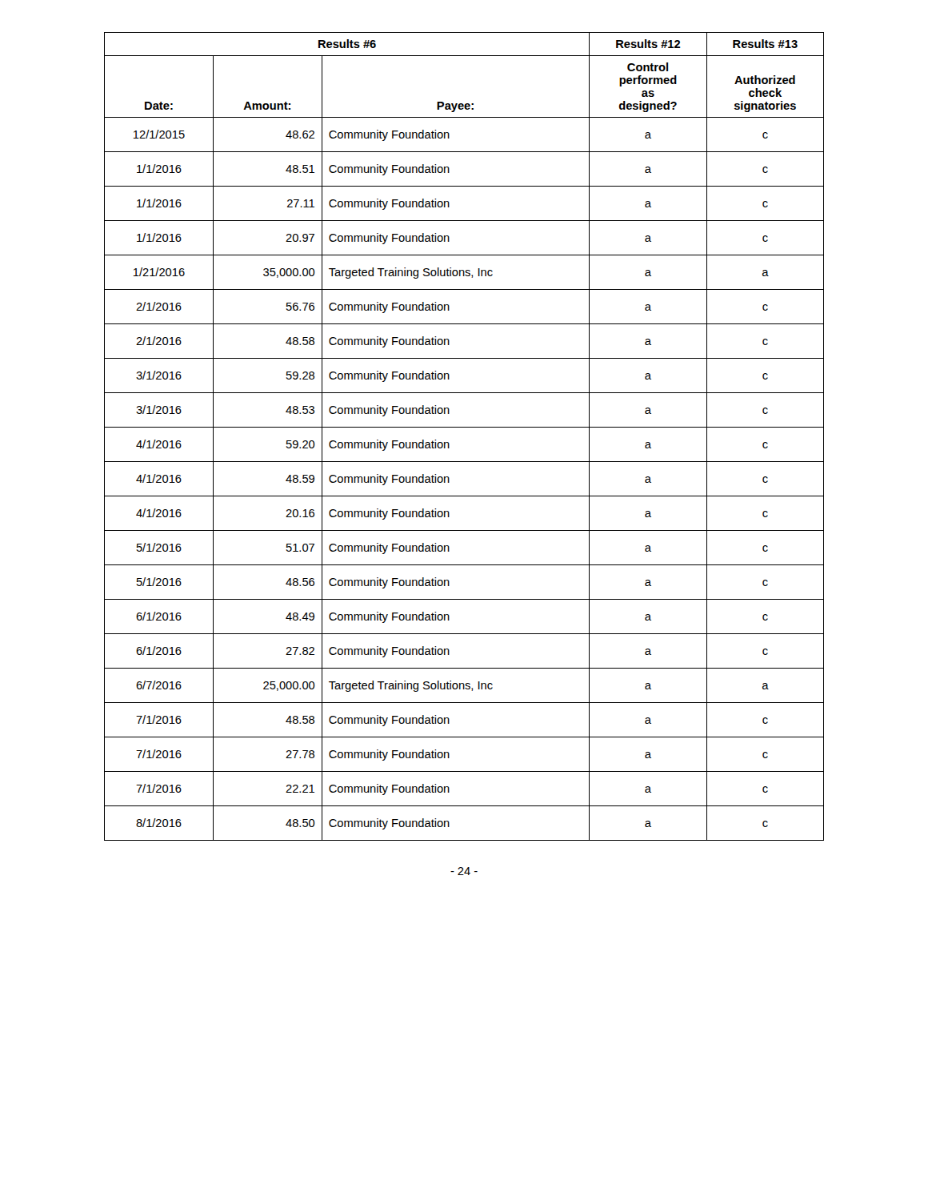| Results #6 | Results #12 | Results #13 |
| --- | --- | --- |
| Date: | Amount: | Payee: | Control performed as designed? | Authorized check signatories |
| 12/1/2015 | 48.62 | Community Foundation | a | c |
| 1/1/2016 | 48.51 | Community Foundation | a | c |
| 1/1/2016 | 27.11 | Community Foundation | a | c |
| 1/1/2016 | 20.97 | Community Foundation | a | c |
| 1/21/2016 | 35,000.00 | Targeted Training Solutions, Inc | a | a |
| 2/1/2016 | 56.76 | Community Foundation | a | c |
| 2/1/2016 | 48.58 | Community Foundation | a | c |
| 3/1/2016 | 59.28 | Community Foundation | a | c |
| 3/1/2016 | 48.53 | Community Foundation | a | c |
| 4/1/2016 | 59.20 | Community Foundation | a | c |
| 4/1/2016 | 48.59 | Community Foundation | a | c |
| 4/1/2016 | 20.16 | Community Foundation | a | c |
| 5/1/2016 | 51.07 | Community Foundation | a | c |
| 5/1/2016 | 48.56 | Community Foundation | a | c |
| 6/1/2016 | 48.49 | Community Foundation | a | c |
| 6/1/2016 | 27.82 | Community Foundation | a | c |
| 6/7/2016 | 25,000.00 | Targeted Training Solutions, Inc | a | a |
| 7/1/2016 | 48.58 | Community Foundation | a | c |
| 7/1/2016 | 27.78 | Community Foundation | a | c |
| 7/1/2016 | 22.21 | Community Foundation | a | c |
| 8/1/2016 | 48.50 | Community Foundation | a | c |
- 24 -